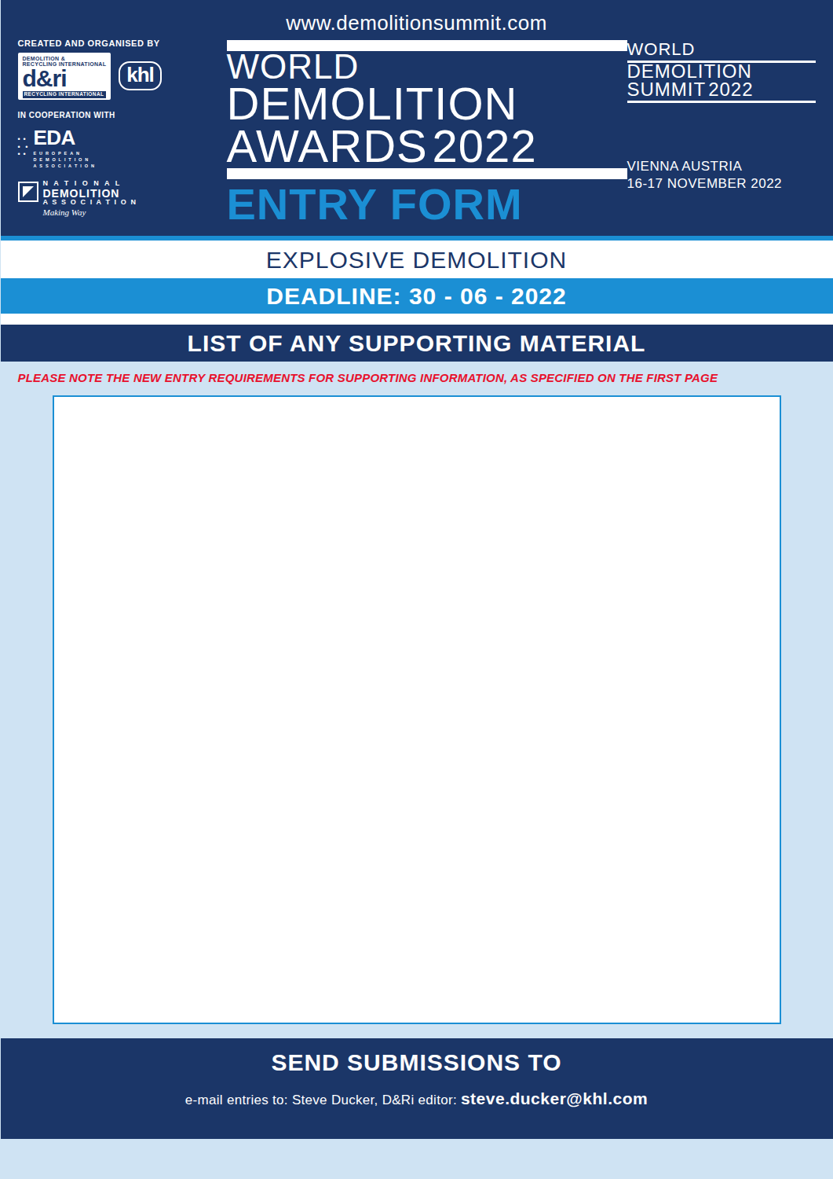www.demolitionsummit.com
CREATED AND ORGANISED BY
DEMOLITION &
RECYCLING INTERNATIONAL d&ri RECYCLING INTERNATIONAL
khl
IN COOPERATION WITH
• •
•  •
• •
EDA
E U R O P E A N
D E M O L I T I O N
A S S O C I A T I O N
N A T I O N A L
DEMOLITION
A S S O C I A T I O N
Making Way
WORLD
DEMOLITION
AWARDS 2022
ENTRY FORM
WORLD
DEMOLITION
SUMMIT 2022
VIENNA AUSTRIA
16-17 NOVEMBER 2022
EXPLOSIVE DEMOLITION
DEADLINE: 30 - 06 - 2022
LIST OF ANY SUPPORTING MATERIAL
PLEASE NOTE THE NEW ENTRY REQUIREMENTS FOR SUPPORTING INFORMATION, AS SPECIFIED ON THE FIRST PAGE
SEND SUBMISSIONS TO
e-mail entries to: Steve Ducker, D&Ri editor: steve.ducker@khl.com